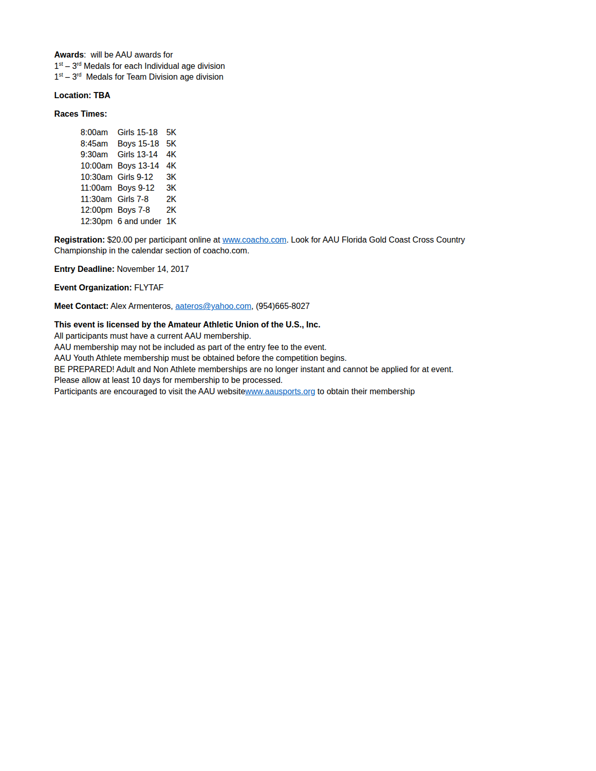Awards: will be AAU awards for
1st – 3rd Medals for each Individual age division
1st – 3rd Medals for Team Division age division
Location: TBA
Races Times:
| 8:00am | Girls 15-18 | 5K |
| 8:45am | Boys 15-18 | 5K |
| 9:30am | Girls 13-14 | 4K |
| 10:00am | Boys 13-14 | 4K |
| 10:30am | Girls 9-12 | 3K |
| 11:00am | Boys 9-12 | 3K |
| 11:30am | Girls 7-8 | 2K |
| 12:00pm | Boys 7-8 | 2K |
| 12:30pm | 6 and under | 1K |
Registration: $20.00 per participant online at www.coacho.com. Look for AAU Florida Gold Coast Cross Country Championship in the calendar section of coacho.com.
Entry Deadline: November 14, 2017
Event Organization: FLYTAF
Meet Contact: Alex Armenteros, aateros@yahoo.com, (954)665-8027
This event is licensed by the Amateur Athletic Union of the U.S., Inc.
All participants must have a current AAU membership.
AAU membership may not be included as part of the entry fee to the event.
AAU Youth Athlete membership must be obtained before the competition begins.
BE PREPARED! Adult and Non Athlete memberships are no longer instant and cannot be applied for at event.
Please allow at least 10 days for membership to be processed.
Participants are encouraged to visit the AAU websitewww.aausports.org to obtain their membership